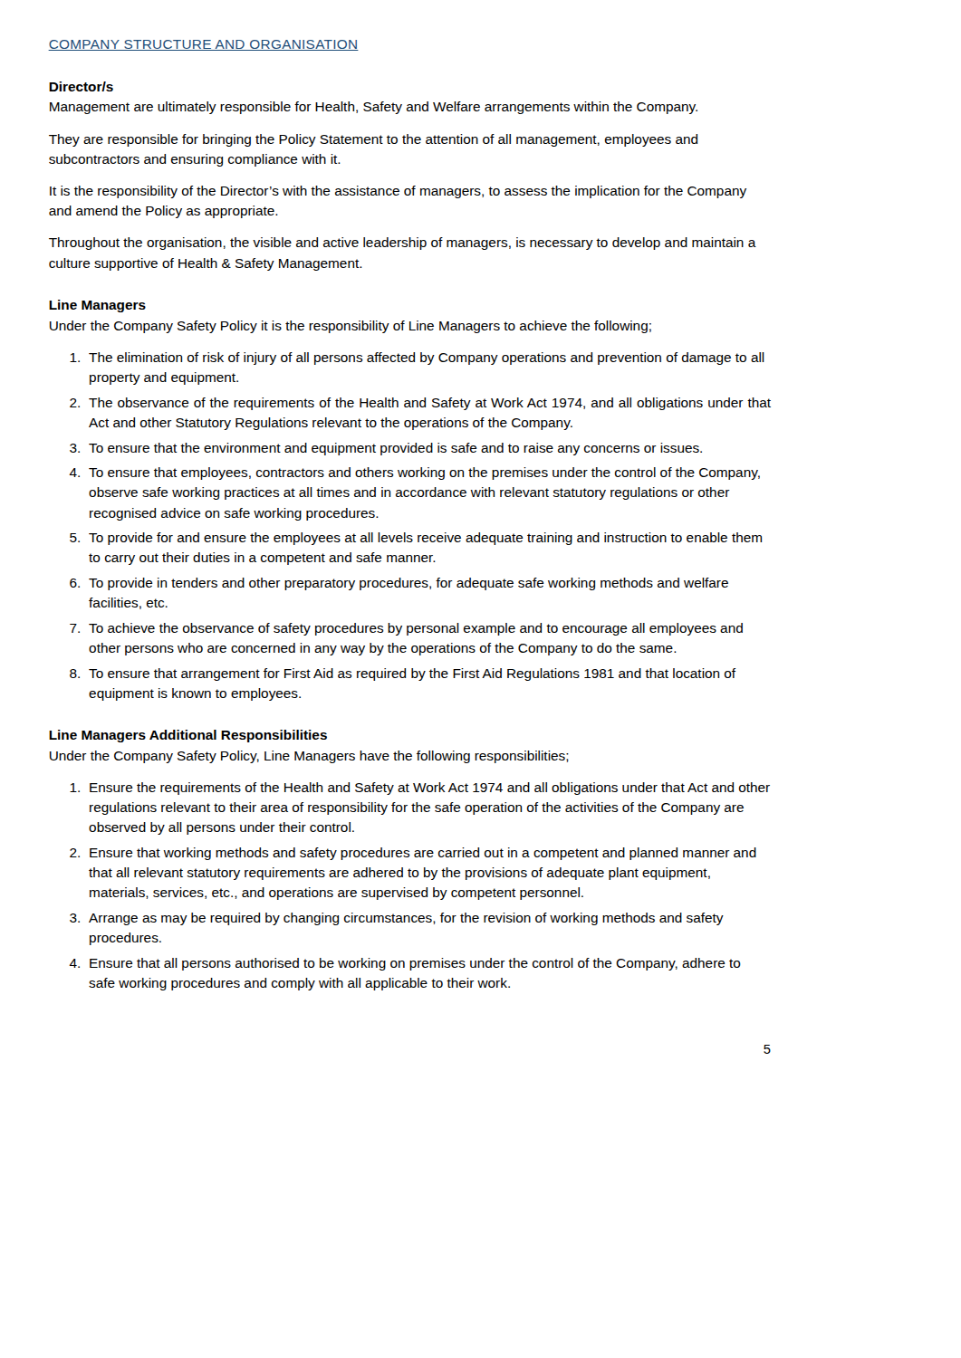COMPANY STRUCTURE AND ORGANISATION
Director/s
Management are ultimately responsible for Health, Safety and Welfare arrangements within the Company.
They are responsible for bringing the Policy Statement to the attention of all management, employees and subcontractors and ensuring compliance with it.
It is the responsibility of the Director’s with the assistance of managers, to assess the implication for the Company and amend the Policy as appropriate.
Throughout the organisation, the visible and active leadership of managers, is necessary to develop and maintain a culture supportive of Health & Safety Management.
Line Managers
Under the Company Safety Policy it is the responsibility of Line Managers to achieve the following;
The elimination of risk of injury of all persons affected by Company operations and prevention of damage to all property and equipment.
The observance of the requirements of the Health and Safety at Work Act 1974, and all obligations under that Act and other Statutory Regulations relevant to the operations of the Company.
To ensure that the environment and equipment provided is safe and to raise any concerns or issues.
To ensure that employees, contractors and others working on the premises under the control of the Company, observe safe working practices at all times and in accordance with relevant statutory regulations or other recognised advice on safe working procedures.
To provide for and ensure the employees at all levels receive adequate training and instruction to enable them to carry out their duties in a competent and safe manner.
To provide in tenders and other preparatory procedures, for adequate safe working methods and welfare facilities, etc.
To achieve the observance of safety procedures by personal example and to encourage all employees and other persons who are concerned in any way by the operations of the Company to do the same.
To ensure that arrangement for First Aid as required by the First Aid Regulations 1981 and that location of equipment is known to employees.
Line Managers Additional Responsibilities
Under the Company Safety Policy, Line Managers have the following responsibilities;
Ensure the requirements of the Health and Safety at Work Act 1974 and all obligations under that Act and other regulations relevant to their area of responsibility for the safe operation of the activities of the Company are observed by all persons under their control.
Ensure that working methods and safety procedures are carried out in a competent and planned manner and that all relevant statutory requirements are adhered to by the provisions of adequate plant equipment, materials, services, etc., and operations are supervised by competent personnel.
Arrange as may be required by changing circumstances, for the revision of working methods and safety procedures.
Ensure that all persons authorised to be working on premises under the control of the Company, adhere to safe working procedures and comply with all applicable to their work.
5